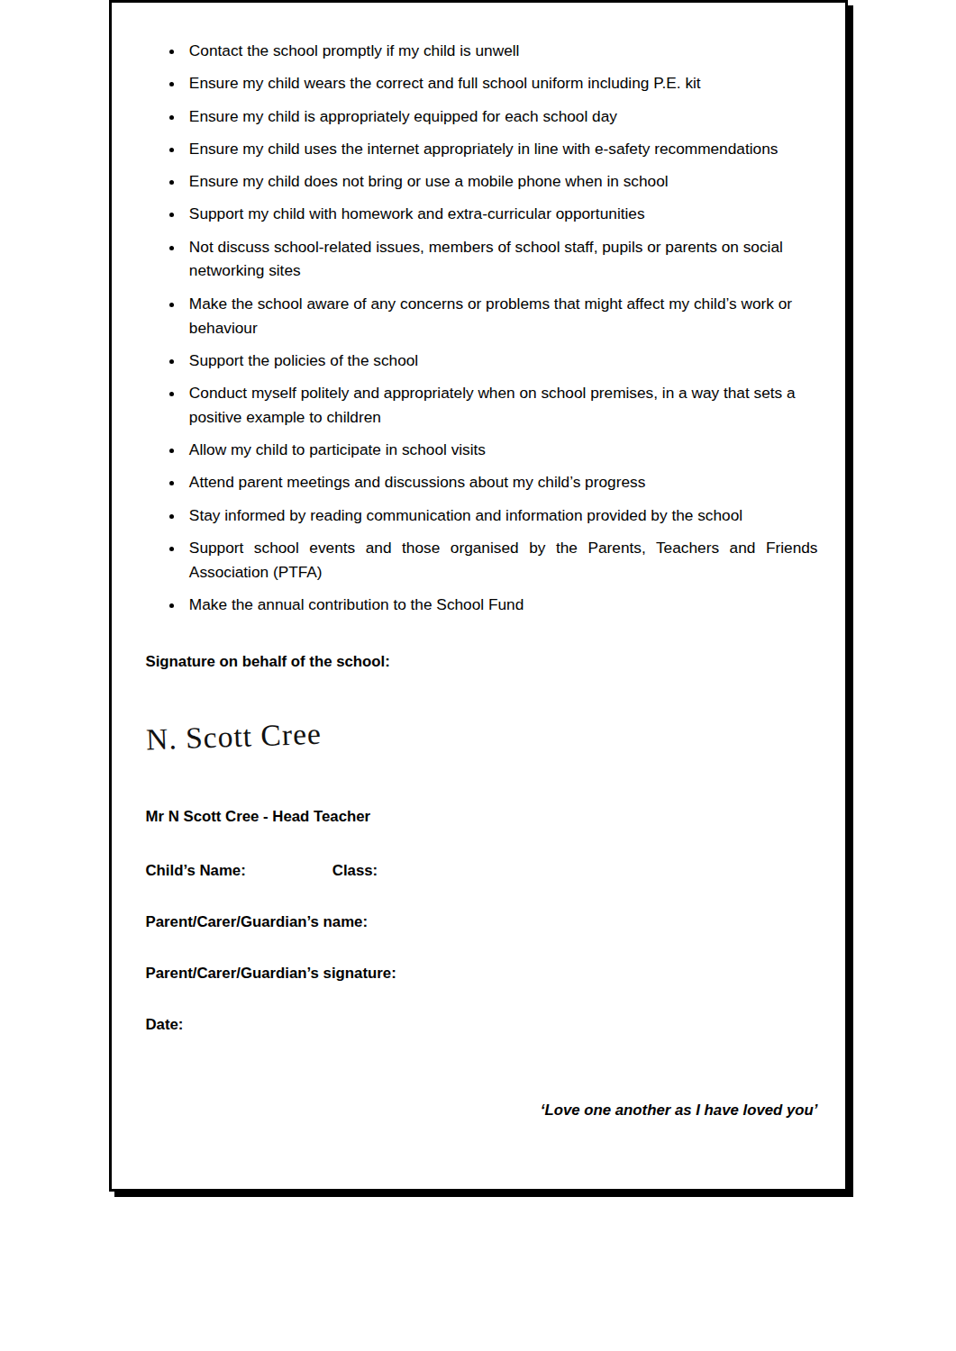Contact the school promptly if my child is unwell
Ensure my child wears the correct and full school uniform including P.E. kit
Ensure my child is appropriately equipped for each school day
Ensure my child uses the internet appropriately in line with e-safety recommendations
Ensure my child does not bring or use a mobile phone when in school
Support my child with homework and extra-curricular opportunities
Not discuss school-related issues, members of school staff, pupils or parents on social networking sites
Make the school aware of any concerns or problems that might affect my child’s work or behaviour
Support the policies of the school
Conduct myself politely and appropriately when on school premises, in a way that sets a positive example to children
Allow my child to participate in school visits
Attend parent meetings and discussions about my child’s progress
Stay informed by reading communication and information provided by the school
Support school events and those organised by the Parents, Teachers and Friends Association (PTFA)
Make the annual contribution to the School Fund
Signature on behalf of the school:
N. Scott Cree
Mr N Scott Cree - Head Teacher
Child’s Name:
Class:
Parent/Carer/Guardian’s name:
Parent/Carer/Guardian’s signature:
Date:
‘Love one another as I have loved you’